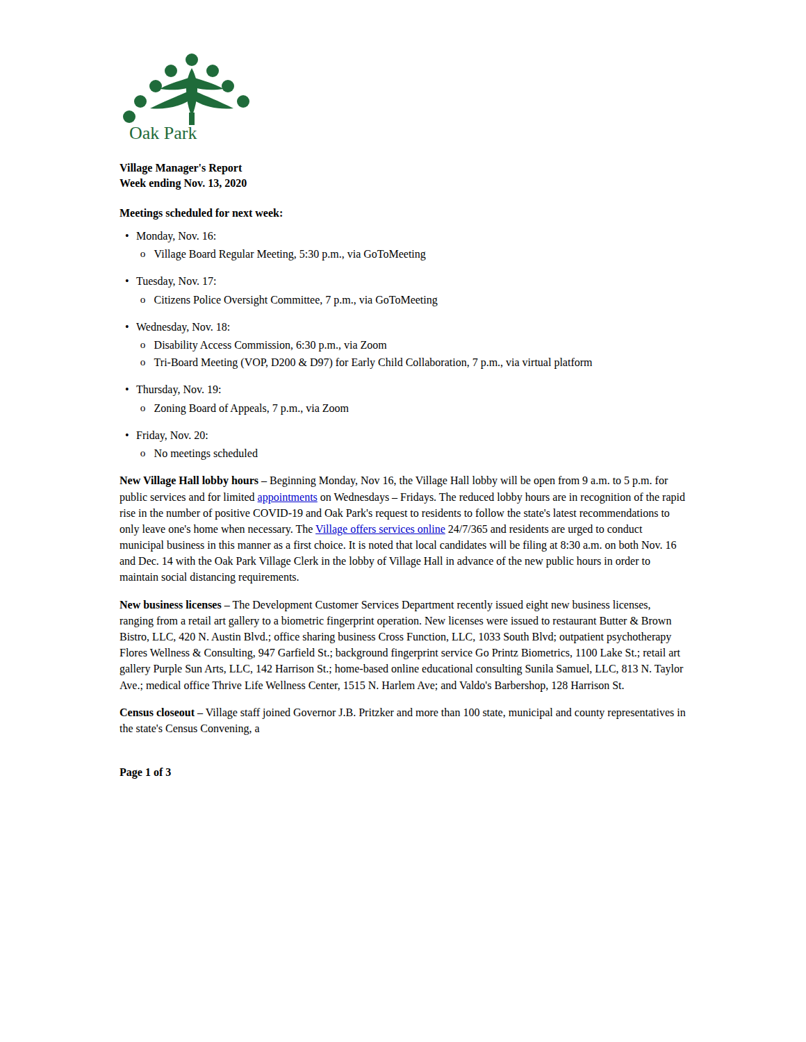Oak Park
Village Manager's Report
Week ending Nov. 13, 2020
Meetings scheduled for next week:
Monday, Nov. 16:
Village Board Regular Meeting, 5:30 p.m., via GoToMeeting
Tuesday, Nov. 17:
Citizens Police Oversight Committee, 7 p.m., via GoToMeeting
Wednesday, Nov. 18:
Disability Access Commission, 6:30 p.m., via Zoom
Tri-Board Meeting (VOP, D200 & D97) for Early Child Collaboration, 7 p.m., via virtual platform
Thursday, Nov. 19:
Zoning Board of Appeals, 7 p.m., via Zoom
Friday, Nov. 20:
No meetings scheduled
New Village Hall lobby hours – Beginning Monday, Nov 16, the Village Hall lobby will be open from 9 a.m. to 5 p.m. for public services and for limited appointments on Wednesdays – Fridays. The reduced lobby hours are in recognition of the rapid rise in the number of positive COVID-19 and Oak Park's request to residents to follow the state's latest recommendations to only leave one's home when necessary. The Village offers services online 24/7/365 and residents are urged to conduct municipal business in this manner as a first choice. It is noted that local candidates will be filing at 8:30 a.m. on both Nov. 16 and Dec. 14 with the Oak Park Village Clerk in the lobby of Village Hall in advance of the new public hours in order to maintain social distancing requirements.
New business licenses – The Development Customer Services Department recently issued eight new business licenses, ranging from a retail art gallery to a biometric fingerprint operation. New licenses were issued to restaurant Butter & Brown Bistro, LLC, 420 N. Austin Blvd.; office sharing business Cross Function, LLC, 1033 South Blvd; outpatient psychotherapy Flores Wellness & Consulting, 947 Garfield St.; background fingerprint service Go Printz Biometrics, 1100 Lake St.; retail art gallery Purple Sun Arts, LLC, 142 Harrison St.; home-based online educational consulting Sunila Samuel, LLC, 813 N. Taylor Ave.; medical office Thrive Life Wellness Center, 1515 N. Harlem Ave; and Valdo's Barbershop, 128 Harrison St.
Census closeout – Village staff joined Governor J.B. Pritzker and more than 100 state, municipal and county representatives in the state's Census Convening, a
Page 1 of 3